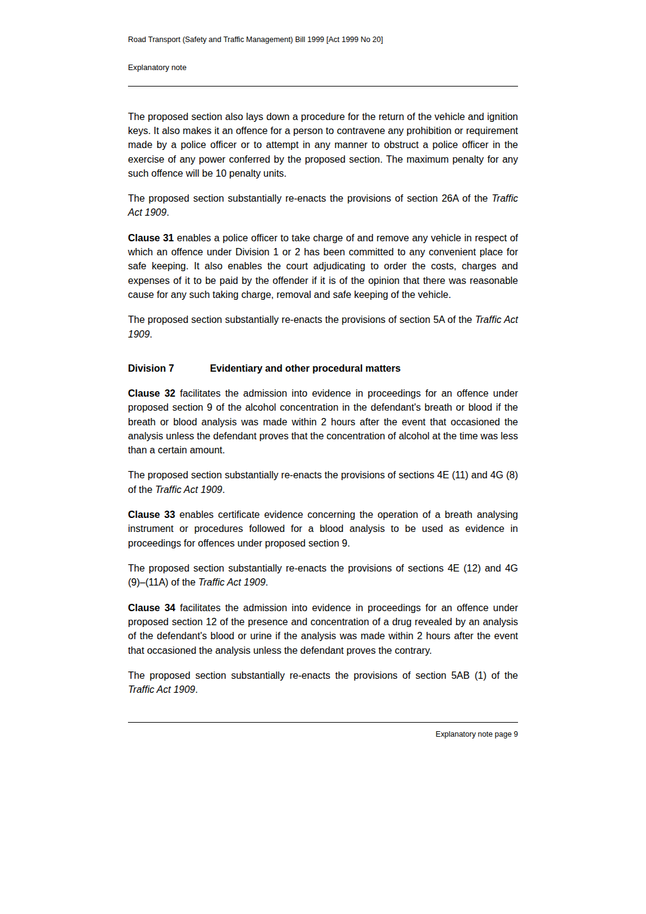Road Transport (Safety and Traffic Management) Bill 1999 [Act 1999 No 20]
Explanatory note
The proposed section also lays down a procedure for the return of the vehicle and ignition keys. It also makes it an offence for a person to contravene any prohibition or requirement made by a police officer or to attempt in any manner to obstruct a police officer in the exercise of any power conferred by the proposed section. The maximum penalty for any such offence will be 10 penalty units.
The proposed section substantially re-enacts the provisions of section 26A of the Traffic Act 1909.
Clause 31 enables a police officer to take charge of and remove any vehicle in respect of which an offence under Division 1 or 2 has been committed to any convenient place for safe keeping. It also enables the court adjudicating to order the costs, charges and expenses of it to be paid by the offender if it is of the opinion that there was reasonable cause for any such taking charge, removal and safe keeping of the vehicle.
The proposed section substantially re-enacts the provisions of section 5A of the Traffic Act 1909.
Division 7 Evidentiary and other procedural matters
Clause 32 facilitates the admission into evidence in proceedings for an offence under proposed section 9 of the alcohol concentration in the defendant's breath or blood if the breath or blood analysis was made within 2 hours after the event that occasioned the analysis unless the defendant proves that the concentration of alcohol at the time was less than a certain amount.
The proposed section substantially re-enacts the provisions of sections 4E (11) and 4G (8) of the Traffic Act 1909.
Clause 33 enables certificate evidence concerning the operation of a breath analysing instrument or procedures followed for a blood analysis to be used as evidence in proceedings for offences under proposed section 9.
The proposed section substantially re-enacts the provisions of sections 4E (12) and 4G (9)–(11A) of the Traffic Act 1909.
Clause 34 facilitates the admission into evidence in proceedings for an offence under proposed section 12 of the presence and concentration of a drug revealed by an analysis of the defendant's blood or urine if the analysis was made within 2 hours after the event that occasioned the analysis unless the defendant proves the contrary.
The proposed section substantially re-enacts the provisions of section 5AB (1) of the Traffic Act 1909.
Explanatory note page 9